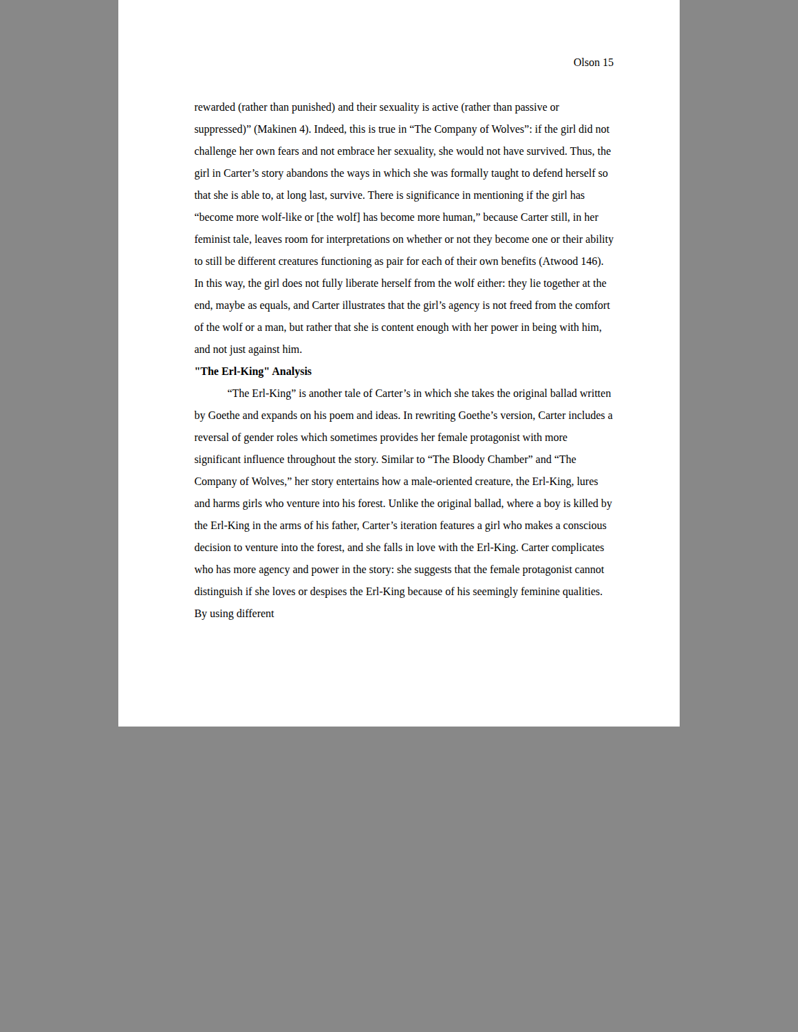Olson 15
rewarded (rather than punished) and their sexuality is active (rather than passive or suppressed)” (Makinen 4). Indeed, this is true in “The Company of Wolves”: if the girl did not challenge her own fears and not embrace her sexuality, she would not have survived. Thus, the girl in Carter’s story abandons the ways in which she was formally taught to defend herself so that she is able to, at long last, survive. There is significance in mentioning if the girl has “become more wolf-like or [the wolf] has become more human,” because Carter still, in her feminist tale, leaves room for interpretations on whether or not they become one or their ability to still be different creatures functioning as pair for each of their own benefits (Atwood 146). In this way, the girl does not fully liberate herself from the wolf either: they lie together at the end, maybe as equals, and Carter illustrates that the girl’s agency is not freed from the comfort of the wolf or a man, but rather that she is content enough with her power in being with him, and not just against him.
"The Erl-King" Analysis
“The Erl-King” is another tale of Carter’s in which she takes the original ballad written by Goethe and expands on his poem and ideas. In rewriting Goethe’s version, Carter includes a reversal of gender roles which sometimes provides her female protagonist with more significant influence throughout the story. Similar to “The Bloody Chamber” and “The Company of Wolves,” her story entertains how a male-oriented creature, the Erl-King, lures and harms girls who venture into his forest. Unlike the original ballad, where a boy is killed by the Erl-King in the arms of his father, Carter’s iteration features a girl who makes a conscious decision to venture into the forest, and she falls in love with the Erl-King. Carter complicates who has more agency and power in the story: she suggests that the female protagonist cannot distinguish if she loves or despises the Erl-King because of his seemingly feminine qualities. By using different